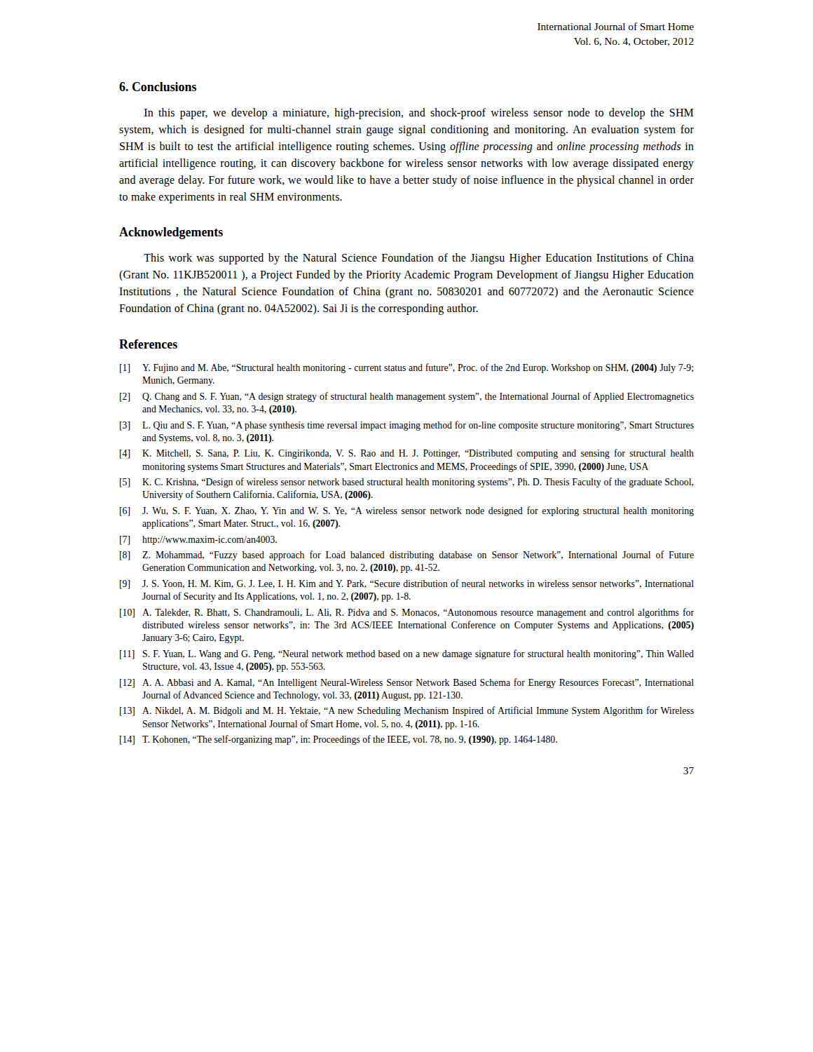International Journal of Smart Home
Vol. 6, No. 4, October, 2012
6. Conclusions
In this paper, we develop a miniature, high-precision, and shock-proof wireless sensor node to develop the SHM system, which is designed for multi-channel strain gauge signal conditioning and monitoring. An evaluation system for SHM is built to test the artificial intelligence routing schemes. Using offline processing and online processing methods in artificial intelligence routing, it can discovery backbone for wireless sensor networks with low average dissipated energy and average delay. For future work, we would like to have a better study of noise influence in the physical channel in order to make experiments in real SHM environments.
Acknowledgements
This work was supported by the Natural Science Foundation of the Jiangsu Higher Education Institutions of China (Grant No. 11KJB520011 ), a Project Funded by the Priority Academic Program Development of Jiangsu Higher Education Institutions , the Natural Science Foundation of China (grant no. 50830201 and 60772072) and the Aeronautic Science Foundation of China (grant no. 04A52002). Sai Ji is the corresponding author.
References
Y. Fujino and M. Abe, “Structural health monitoring - current status and future”, Proc. of the 2nd Europ. Workshop on SHM, (2004) July 7-9; Munich, Germany.
Q. Chang and S. F. Yuan, “A design strategy of structural health management system”, the International Journal of Applied Electromagnetics and Mechanics, vol. 33, no. 3-4, (2010).
L. Qiu and S. F. Yuan, “A phase synthesis time reversal impact imaging method for on-line composite structure monitoring”, Smart Structures and Systems, vol. 8, no. 3, (2011).
K. Mitchell, S. Sana, P. Liu, K. Cingirikonda, V. S. Rao and H. J. Pottinger, “Distributed computing and sensing for structural health monitoring systems Smart Structures and Materials”, Smart Electronics and MEMS, Proceedings of SPIE, 3990, (2000) June, USA
K. C. Krishna, “Design of wireless sensor network based structural health monitoring systems”, Ph. D. Thesis Faculty of the graduate School, University of Southern California. California, USA, (2006).
J. Wu, S. F. Yuan, X. Zhao, Y. Yin and W. S. Ye, “A wireless sensor network node designed for exploring structural health monitoring applications”, Smart Mater. Struct., vol. 16, (2007).
http://www.maxim-ic.com/an4003.
Z. Mohammad, “Fuzzy based approach for Load balanced distributing database on Sensor Network”, International Journal of Future Generation Communication and Networking, vol. 3, no. 2, (2010), pp. 41-52.
J. S. Yoon, H. M. Kim, G. J. Lee, I. H. Kim and Y. Park, “Secure distribution of neural networks in wireless sensor networks”, International Journal of Security and Its Applications, vol. 1, no. 2, (2007), pp. 1-8.
A. Talekder, R. Bhatt, S. Chandramouli, L. Ali, R. Pidva and S. Monacos, “Autonomous resource management and control algorithms for distributed wireless sensor networks”, in: The 3rd ACS/IEEE International Conference on Computer Systems and Applications, (2005) January 3-6; Cairo, Egypt.
S. F. Yuan, L. Wang and G. Peng, “Neural network method based on a new damage signature for structural health monitoring”, Thin Walled Structure, vol. 43, Issue 4, (2005), pp. 553-563.
A. A. Abbasi and A. Kamal, “An Intelligent Neural-Wireless Sensor Network Based Schema for Energy Resources Forecast”, International Journal of Advanced Science and Technology, vol. 33, (2011) August, pp. 121-130.
A. Nikdel, A. M. Bidgoli and M. H. Yektaie, “A new Scheduling Mechanism Inspired of Artificial Immune System Algorithm for Wireless Sensor Networks”, International Journal of Smart Home, vol. 5, no. 4, (2011), pp. 1-16.
T. Kohonen, “The self-organizing map”, in: Proceedings of the IEEE, vol. 78, no. 9, (1990), pp. 1464-1480.
37